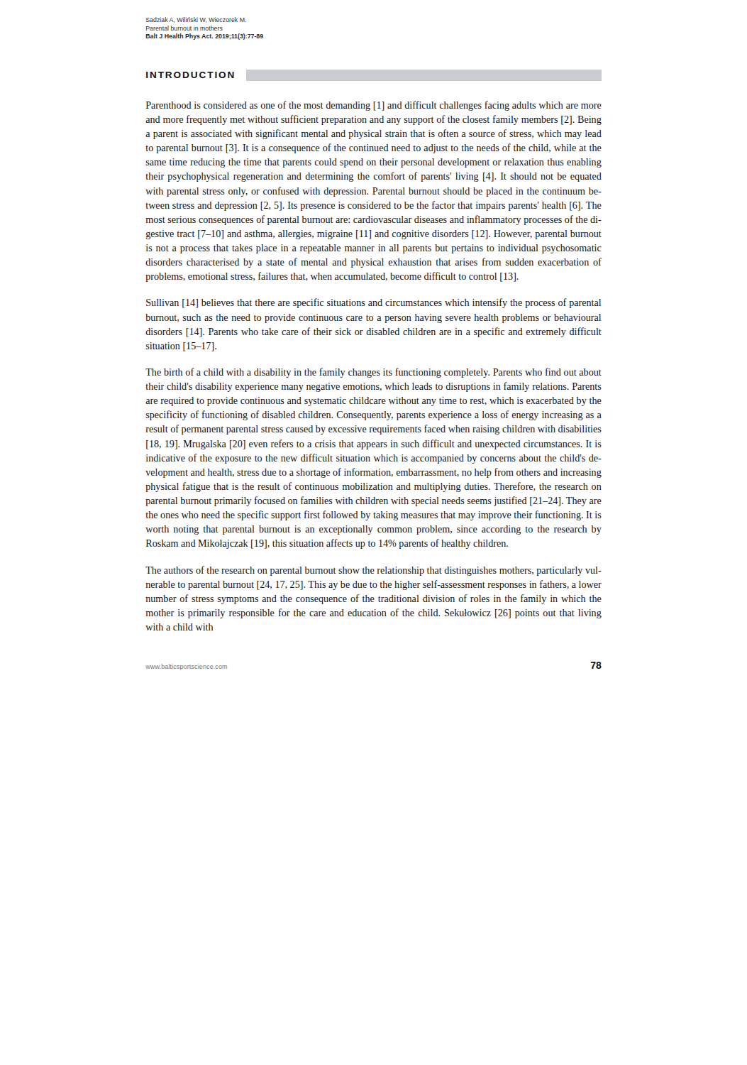Sadziak A, Wiliński W, Wieczorek M. Parental burnout in mothers Balt J Health Phys Act. 2019;11(3):77-89
Introduction
Parenthood is considered as one of the most demanding [1] and difficult challenges facing adults which are more and more frequently met without sufficient preparation and any support of the closest family members [2]. Being a parent is associated with significant mental and physical strain that is often a source of stress, which may lead to parental burnout [3]. It is a consequence of the continued need to adjust to the needs of the child, while at the same time reducing the time that parents could spend on their personal development or relaxation thus enabling their psychophysical regeneration and determining the comfort of parents' living [4]. It should not be equated with parental stress only, or confused with depression. Parental burnout should be placed in the continuum between stress and depression [2, 5]. Its presence is considered to be the factor that impairs parents' health [6]. The most serious consequences of parental burnout are: cardiovascular diseases and inflammatory processes of the digestive tract [7–10] and asthma, allergies, migraine [11] and cognitive disorders [12]. However, parental burnout is not a process that takes place in a repeatable manner in all parents but pertains to individual psychosomatic disorders characterised by a state of mental and physical exhaustion that arises from sudden exacerbation of problems, emotional stress, failures that, when accumulated, become difficult to control [13].
Sullivan [14] believes that there are specific situations and circumstances which intensify the process of parental burnout, such as the need to provide continuous care to a person having severe health problems or behavioural disorders [14]. Parents who take care of their sick or disabled children are in a specific and extremely difficult situation [15–17].
The birth of a child with a disability in the family changes its functioning completely. Parents who find out about their child's disability experience many negative emotions, which leads to disruptions in family relations. Parents are required to provide continuous and systematic childcare without any time to rest, which is exacerbated by the specificity of functioning of disabled children. Consequently, parents experience a loss of energy increasing as a result of permanent parental stress caused by excessive requirements faced when raising children with disabilities [18, 19]. Mrugalska [20] even refers to a crisis that appears in such difficult and unexpected circumstances. It is indicative of the exposure to the new difficult situation which is accompanied by concerns about the child's development and health, stress due to a shortage of information, embarrassment, no help from others and increasing physical fatigue that is the result of continuous mobilization and multiplying duties. Therefore, the research on parental burnout primarily focused on families with children with special needs seems justified [21–24]. They are the ones who need the specific support first followed by taking measures that may improve their functioning. It is worth noting that parental burnout is an exceptionally common problem, since according to the research by Roskam and Mikołajczak [19], this situation affects up to 14% parents of healthy children.
The authors of the research on parental burnout show the relationship that distinguishes mothers, particularly vulnerable to parental burnout [24, 17, 25]. This ay be due to the higher self-assessment responses in fathers, a lower number of stress symptoms and the consequence of the traditional division of roles in the family in which the mother is primarily responsible for the care and education of the child. Sekułowicz [26] points out that living with a child with
www.balticsportscience.com
78